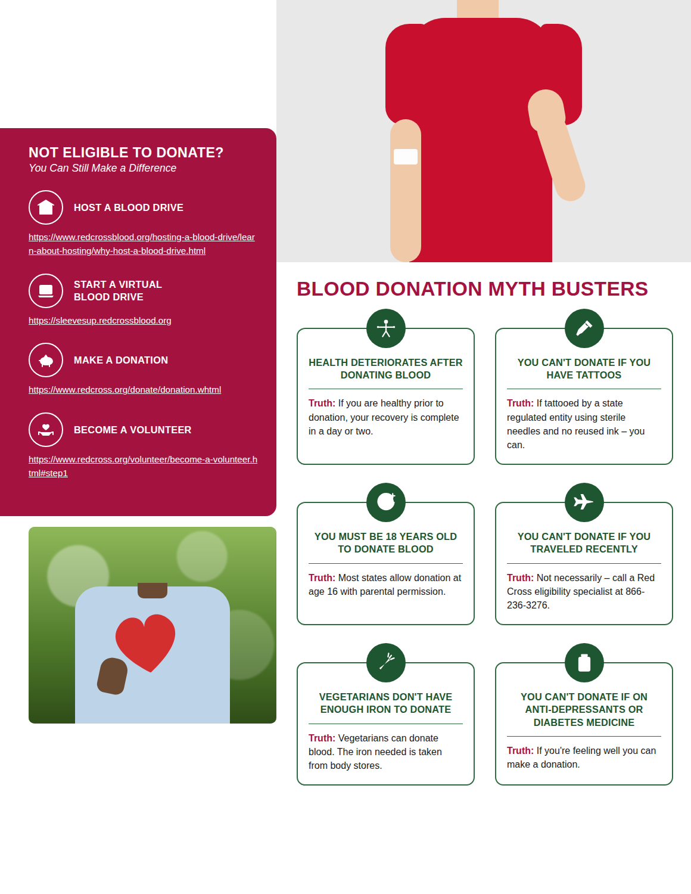Not Eligible to Donate?
You Can Still Make a Difference
Host a Blood Drive
https://www.redcrossblood.org/hosting-a-blood-drive/learn-about-hosting/why-host-a-blood-drive.html
Start a Virtual
Blood Drive
https://sleevesup.redcrossblood.org
Make a Donation
https://www.redcross.org/donate/donation.whtml
Become a Volunteer
https://www.redcross.org/volunteer/become-a-volunteer.html#step1
Blood Donation Myth Busters
Health Deteriorates After Donating Blood
Truth: If you are healthy prior to donation, your recovery is complete in a day or two.
You Can't Donate If You Have Tattoos
Truth: If tattooed by a state regulated entity using sterile needles and no reused ink – you can.
18
You Must Be 18 Years Old to Donate Blood
Truth: Most states allow donation at age 16 with parental permission.
You Can't Donate If You Traveled Recently
Truth: Not necessarily – call a Red Cross eligibility specialist at 866-236-3276.
Vegetarians Don't Have Enough Iron to Donate
Truth: Vegetarians can donate blood. The iron needed is taken from body stores.
You Can't Donate If on Anti-Depressants or Diabetes Medicine
Truth: If you're feeling well you can make a donation.